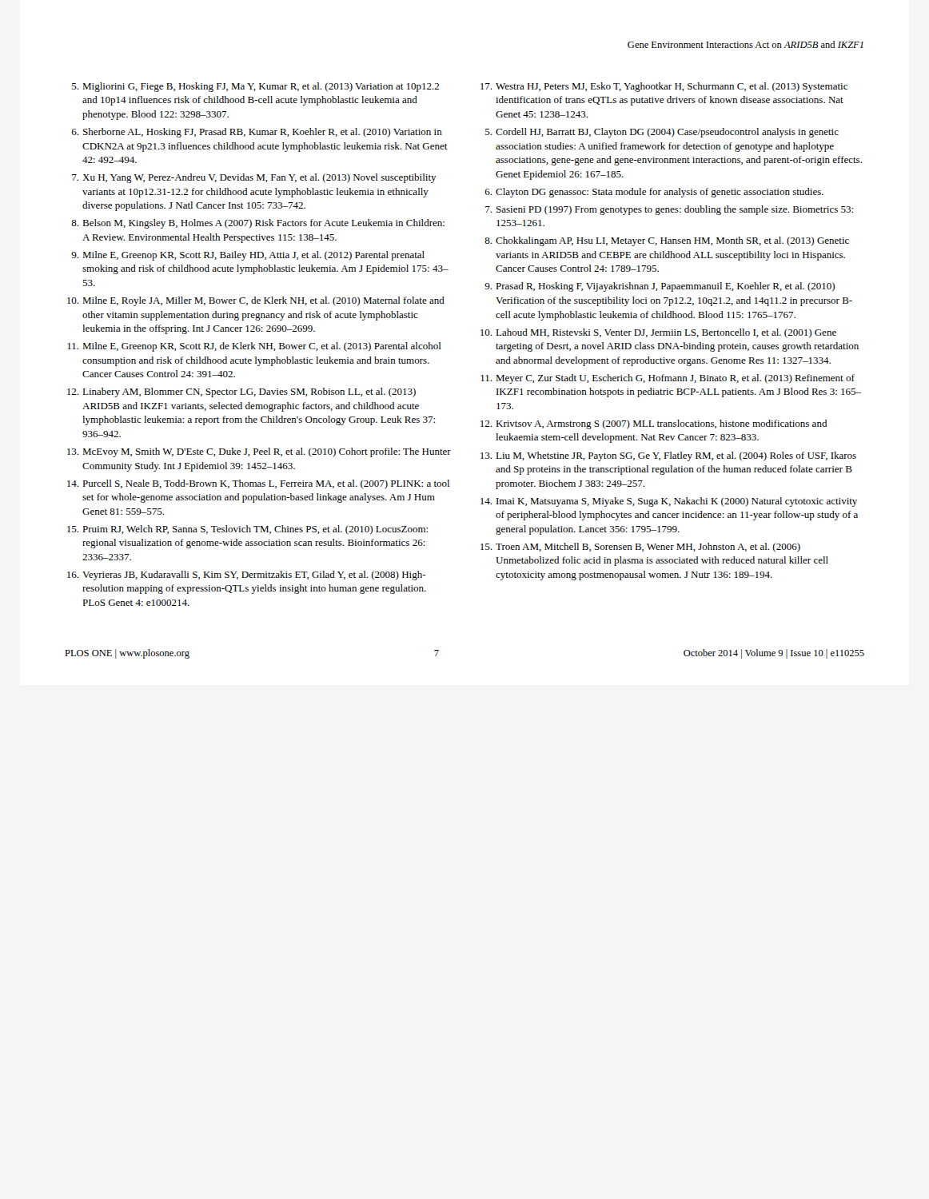Gene Environment Interactions Act on ARID5B and IKZF1
Migliorini G, Fiege B, Hosking FJ, Ma Y, Kumar R, et al. (2013) Variation at 10p12.2 and 10p14 influences risk of childhood B-cell acute lymphoblastic leukemia and phenotype. Blood 122: 3298–3307.
Sherborne AL, Hosking FJ, Prasad RB, Kumar R, Koehler R, et al. (2010) Variation in CDKN2A at 9p21.3 influences childhood acute lymphoblastic leukemia risk. Nat Genet 42: 492–494.
Xu H, Yang W, Perez-Andreu V, Devidas M, Fan Y, et al. (2013) Novel susceptibility variants at 10p12.31-12.2 for childhood acute lymphoblastic leukemia in ethnically diverse populations. J Natl Cancer Inst 105: 733–742.
Belson M, Kingsley B, Holmes A (2007) Risk Factors for Acute Leukemia in Children: A Review. Environmental Health Perspectives 115: 138–145.
Milne E, Greenop KR, Scott RJ, Bailey HD, Attia J, et al. (2012) Parental prenatal smoking and risk of childhood acute lymphoblastic leukemia. Am J Epidemiol 175: 43–53.
Milne E, Royle JA, Miller M, Bower C, de Klerk NH, et al. (2010) Maternal folate and other vitamin supplementation during pregnancy and risk of acute lymphoblastic leukemia in the offspring. Int J Cancer 126: 2690–2699.
Milne E, Greenop KR, Scott RJ, de Klerk NH, Bower C, et al. (2013) Parental alcohol consumption and risk of childhood acute lymphoblastic leukemia and brain tumors. Cancer Causes Control 24: 391–402.
Linabery AM, Blommer CN, Spector LG, Davies SM, Robison LL, et al. (2013) ARID5B and IKZF1 variants, selected demographic factors, and childhood acute lymphoblastic leukemia: a report from the Children's Oncology Group. Leuk Res 37: 936–942.
McEvoy M, Smith W, D'Este C, Duke J, Peel R, et al. (2010) Cohort profile: The Hunter Community Study. Int J Epidemiol 39: 1452–1463.
Purcell S, Neale B, Todd-Brown K, Thomas L, Ferreira MA, et al. (2007) PLINK: a tool set for whole-genome association and population-based linkage analyses. Am J Hum Genet 81: 559–575.
Pruim RJ, Welch RP, Sanna S, Teslovich TM, Chines PS, et al. (2010) LocusZoom: regional visualization of genome-wide association scan results. Bioinformatics 26: 2336–2337.
Veyrieras JB, Kudaravalli S, Kim SY, Dermitzakis ET, Gilad Y, et al. (2008) High-resolution mapping of expression-QTLs yields insight into human gene regulation. PLoS Genet 4: e1000214.
Westra HJ, Peters MJ, Esko T, Yaghootkar H, Schurmann C, et al. (2013) Systematic identification of trans eQTLs as putative drivers of known disease associations. Nat Genet 45: 1238–1243.
Cordell HJ, Barratt BJ, Clayton DG (2004) Case/pseudocontrol analysis in genetic association studies: A unified framework for detection of genotype and haplotype associations, gene-gene and gene-environment interactions, and parent-of-origin effects. Genet Epidemiol 26: 167–185.
Clayton DG genassoc: Stata module for analysis of genetic association studies.
Sasieni PD (1997) From genotypes to genes: doubling the sample size. Biometrics 53: 1253–1261.
Chokkalingam AP, Hsu LI, Metayer C, Hansen HM, Month SR, et al. (2013) Genetic variants in ARID5B and CEBPE are childhood ALL susceptibility loci in Hispanics. Cancer Causes Control 24: 1789–1795.
Prasad R, Hosking F, Vijayakrishnan J, Papaemmanuil E, Koehler R, et al. (2010) Verification of the susceptibility loci on 7p12.2, 10q21.2, and 14q11.2 in precursor B-cell acute lymphoblastic leukemia of childhood. Blood 115: 1765–1767.
Lahoud MH, Ristevski S, Venter DJ, Jermiin LS, Bertoncello I, et al. (2001) Gene targeting of Desrt, a novel ARID class DNA-binding protein, causes growth retardation and abnormal development of reproductive organs. Genome Res 11: 1327–1334.
Meyer C, Zur Stadt U, Escherich G, Hofmann J, Binato R, et al. (2013) Refinement of IKZF1 recombination hotspots in pediatric BCP-ALL patients. Am J Blood Res 3: 165–173.
Krivtsov A, Armstrong S (2007) MLL translocations, histone modifications and leukaemia stem-cell development. Nat Rev Cancer 7: 823–833.
Liu M, Whetstine JR, Payton SG, Ge Y, Flatley RM, et al. (2004) Roles of USF, Ikaros and Sp proteins in the transcriptional regulation of the human reduced folate carrier B promoter. Biochem J 383: 249–257.
Imai K, Matsuyama S, Miyake S, Suga K, Nakachi K (2000) Natural cytotoxic activity of peripheral-blood lymphocytes and cancer incidence: an 11-year follow-up study of a general population. Lancet 356: 1795–1799.
Troen AM, Mitchell B, Sorensen B, Wener MH, Johnston A, et al. (2006) Unmetabolized folic acid in plasma is associated with reduced natural killer cell cytotoxicity among postmenopausal women. J Nutr 136: 189–194.
PLOS ONE | www.plosone.org
7
October 2014 | Volume 9 | Issue 10 | e110255